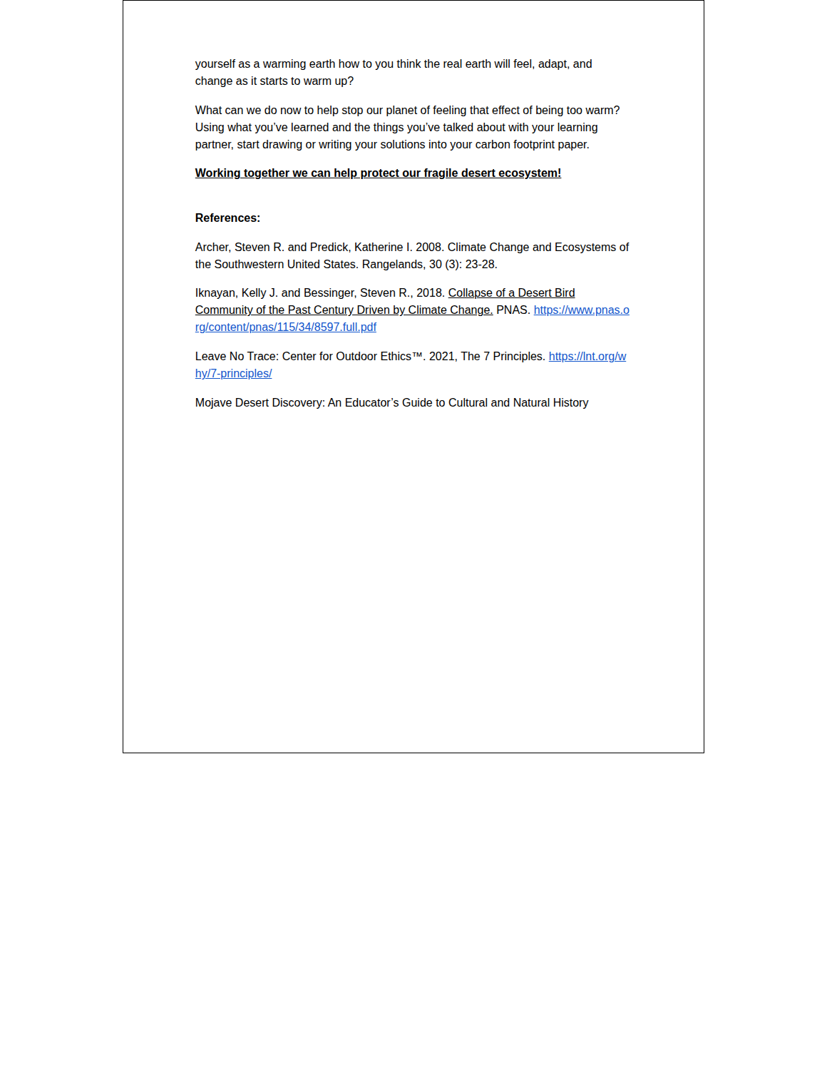yourself as a warming earth how to you think the real earth will feel, adapt, and change as it starts to warm up?
What can we do now to help stop our planet of feeling that effect of being too warm? Using what you’ve learned and the things you’ve talked about with your learning partner, start drawing or writing your solutions into your carbon footprint paper.
Working together we can help protect our fragile desert ecosystem!
References:
Archer, Steven R. and Predick, Katherine I. 2008. Climate Change and Ecosystems of the Southwestern United States. Rangelands, 30 (3): 23-28.
Iknayan, Kelly J. and Bessinger, Steven R., 2018. Collapse of a Desert Bird Community of the Past Century Driven by Climate Change. PNAS. https://www.pnas.org/content/pnas/115/34/8597.full.pdf
Leave No Trace: Center for Outdoor Ethics™. 2021, The 7 Principles. https://lnt.org/why/7-principles/
Mojave Desert Discovery: An Educator’s Guide to Cultural and Natural History